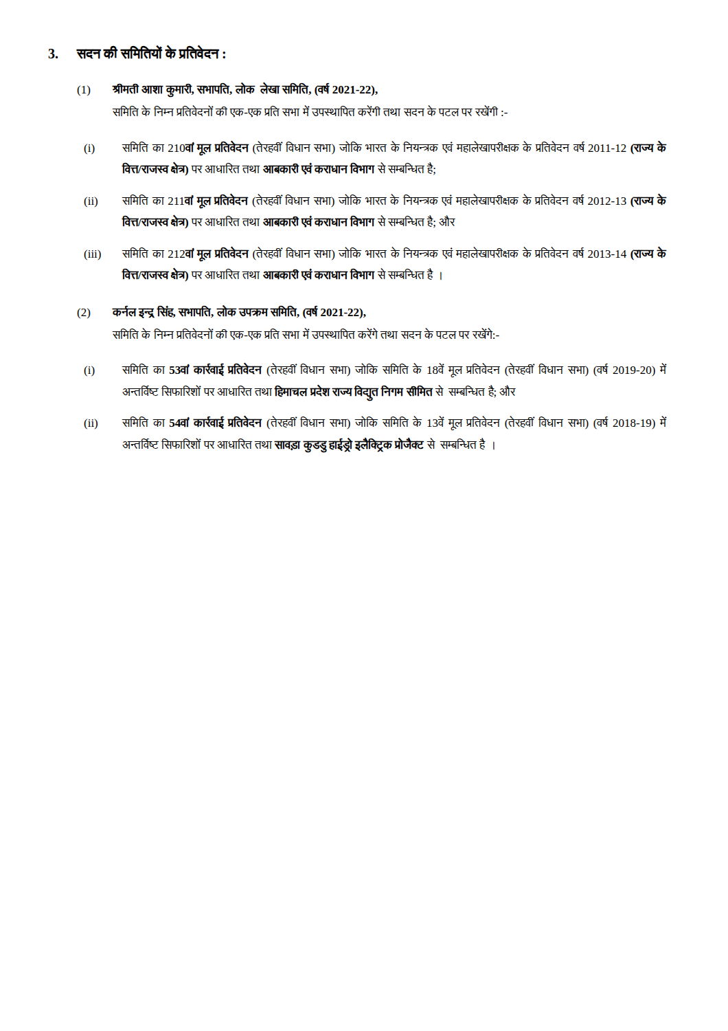3.
सदन की समितियों के प्रतिवेदन :
(1)
श्रीमती आशा कुमारी, सभापति, लोक लेखा समिति, (वर्ष 2021-22),
समिति के निम्न प्रतिवेदनों की एक-एक प्रति सभा में उपस्थापित करेंगी तथा सदन के पटल पर रखेंगी :-
(i)
समिति का 210वां मूल प्रतिवेदन (तेरहवीं विधान सभा) जोकि भारत के नियन्त्रक एवं महालेखापरीक्षक के प्रतिवेदन वर्ष 2011-12 (राज्य के वित्त/राजस्व क्षेत्र) पर आधारित तथा आबकारी एवं कराधान विभाग से सम्बन्धित है;
(ii)
समिति का 211वां मूल प्रतिवेदन (तेरहवीं विधान सभा) जोकि भारत के नियन्त्रक एवं महालेखापरीक्षक के प्रतिवेदन वर्ष 2012-13 (राज्य के वित्त/राजस्व क्षेत्र) पर आधारित तथा आबकारी एवं कराधान विभाग से सम्बन्धित है; और
(iii)
समिति का 212वां मूल प्रतिवेदन (तेरहवीं विधान सभा) जोकि भारत के नियन्त्रक एवं महालेखापरीक्षक के प्रतिवेदन वर्ष 2013-14 (राज्य के वित्त/राजस्व क्षेत्र) पर आधारित तथा आबकारी एवं कराधान विभाग से सम्बन्धित है ।
(2)
कर्नल इन्द्र सिंह, सभापति, लोक उपक्रम समिति, (वर्ष 2021-22),
समिति के निम्न प्रतिवेदनों की एक-एक प्रति सभा में उपस्थापित करेंगे तथा सदन के पटल पर रखेंगे:-
(i)
समिति का 53वां कार्रवाई प्रतिवेदन (तेरहवीं विधान सभा) जोकि समिति के 18वें मूल प्रतिवेदन (तेरहवीं विधान सभा) (वर्ष 2019-20) में अन्तर्विष्ट सिफारिशों पर आधारित तथा हिमाचल प्रदेश राज्य विद्युत निगम सीमित से सम्बन्धित है; और
(ii)
समिति का 54वां कार्रवाई प्रतिवेदन (तेरहवीं विधान सभा) जोकि समिति के 13वें मूल प्रतिवेदन (तेरहवीं विधान सभा) (वर्ष 2018-19) में अन्तर्विष्ट सिफारिशों पर आधारित तथा सावड़ा कुडडु हाईड्रो इलैक्ट्रिक प्रोजैक्ट से सम्बन्धित है ।